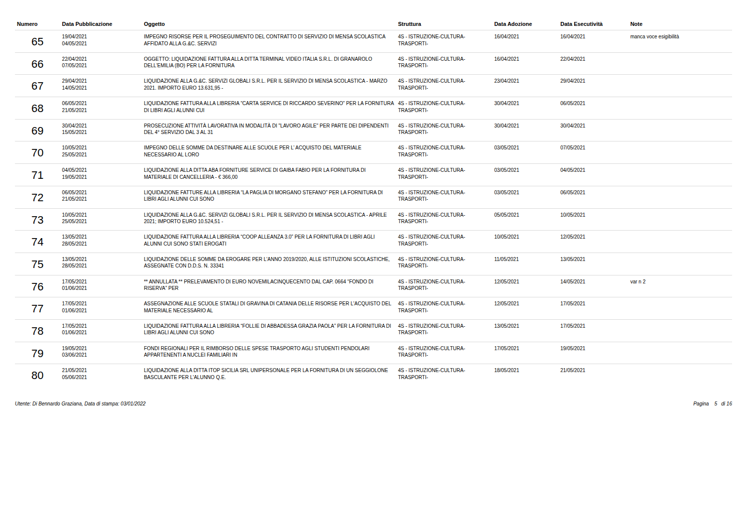| Numero | Data Pubblicazione | Oggetto | Struttura | Data Adozione | Data Esecutività | Note |
| --- | --- | --- | --- | --- | --- | --- |
| 65 | 19/04/2021 04/05/2021 | IMPEGNO RISORSE PER IL PROSEGUIMENTO DEL CONTRATTO DI SERVIZIO DI MENSA SCOLASTICA AFFIDATO ALLA G.&C. SERVIZI | 4S - ISTRUZIONE-CULTURA-TRASPORTI- | 16/04/2021 | 16/04/2021 | manca voce esigibilità |
| 66 | 22/04/2021 07/05/2021 | OGGETTO: LIQUIDAZIONE FATTURA ALLA DITTA TERMINAL VIDEO ITALIA S.R.L. DI GRANAROLO DELL'EMILIA (BO) PER LA FORNITURA | 4S - ISTRUZIONE-CULTURA-TRASPORTI- | 16/04/2021 | 22/04/2021 | |
| 67 | 29/04/2021 14/05/2021 | LIQUIDAZIONE ALLA G.&C. SERVIZI GLOBALI S.R.L. PER IL SERVIZIO DI MENSA SCOLASTICA - MARZO 2021. IMPORTO EURO 13.631,95 - | 4S - ISTRUZIONE-CULTURA-TRASPORTI- | 23/04/2021 | 29/04/2021 | |
| 68 | 06/05/2021 21/05/2021 | LIQUIDAZIONE FATTURA ALLA LIBRERIA “CARTA SERVICE DI RICCARDO SEVERINO” PER LA FORNITURA DI LIBRI AGLI ALUNNI CUI | 4S - ISTRUZIONE-CULTURA-TRASPORTI- | 30/04/2021 | 06/05/2021 | |
| 69 | 30/04/2021 15/05/2021 | PROSECUZIONE ATTIVITÀ LAVORATIVA IN MODALITÀ DI "LAVORO AGILE" PER PARTE DEI DIPENDENTI DEL 4° SERVIZIO DAL 3 AL 31 | 4S - ISTRUZIONE-CULTURA-TRASPORTI- | 30/04/2021 | 30/04/2021 | |
| 70 | 10/05/2021 25/05/2021 | IMPEGNO DELLE SOMME DA DESTINARE ALLE SCUOLE PER L’ ACQUISTO DEL MATERIALE NECESSARIO AL LORO | 4S - ISTRUZIONE-CULTURA-TRASPORTI- | 03/05/2021 | 07/05/2021 | |
| 71 | 04/05/2021 19/05/2021 | LIQUIDAZIONE ALLA DITTA ABA FORNITURE SERVICE DI GAIBA FABIO PER LA FORNITURA DI MATERIALE DI CANCELLERIA - € 366,00 | 4S - ISTRUZIONE-CULTURA-TRASPORTI- | 03/05/2021 | 04/05/2021 | |
| 72 | 06/05/2021 21/05/2021 | LIQUIDAZIONE FATTURE ALLA LIBRERIA “LA PAGLIA DI MORGANO STEFANO” PER LA FORNITURA DI LIBRI AGLI ALUNNI CUI SONO | 4S - ISTRUZIONE-CULTURA-TRASPORTI- | 03/05/2021 | 06/05/2021 | |
| 73 | 10/05/2021 25/05/2021 | LIQUIDAZIONE ALLA G.&C. SERVIZI GLOBALI S.R.L. PER IL SERVIZIO DI MENSA SCOLASTICA - APRILE 2021; IMPORTO EURO 10.524,51 - | 4S - ISTRUZIONE-CULTURA-TRASPORTI- | 05/05/2021 | 10/05/2021 | |
| 74 | 13/05/2021 28/05/2021 | LIQUIDAZIONE FATTURA ALLA LIBRERIA “COOP ALLEANZA 3.0” PER LA FORNITURA DI LIBRI AGLI ALUNNI CUI SONO STATI EROGATI | 4S - ISTRUZIONE-CULTURA-TRASPORTI- | 10/05/2021 | 12/05/2021 | |
| 75 | 13/05/2021 28/05/2021 | LIQUIDAZIONE DELLE SOMME DA EROGARE PER L'ANNO 2019/2020, ALLE ISTITUZIONI SCOLASTICHE, ASSEGNATE CON D.D.S. N. 33341 | 4S - ISTRUZIONE-CULTURA-TRASPORTI- | 11/05/2021 | 13/05/2021 | |
| 76 | 17/05/2021 01/06/2021 | ** ANNULLATA ** PRELEVAMENTO DI EURO NOVEMILACINQUECENTO DAL CAP. 0664 “FONDO DI RISERVA” PER | 4S - ISTRUZIONE-CULTURA-TRASPORTI- | 12/05/2021 | 14/05/2021 | var n 2 |
| 77 | 17/05/2021 01/06/2021 | ASSEGNAZIONE ALLE SCUOLE STATALI DI GRAVINA DI CATANIA DELLE RISORSE PER L'ACQUISTO DEL MATERIALE NECESSARIO AL | 4S - ISTRUZIONE-CULTURA-TRASPORTI- | 12/05/2021 | 17/05/2021 | |
| 78 | 17/05/2021 01/06/2021 | LIQUIDAZIONE FATTURA ALLA LIBRERIA “FOLLIE DI ABBADESSA GRAZIA PAOLA” PER LA FORNITURA DI LIBRI AGLI ALUNNI CUI SONO | 4S - ISTRUZIONE-CULTURA-TRASPORTI- | 13/05/2021 | 17/05/2021 | |
| 79 | 19/05/2021 03/06/2021 | FONDI REGIONALI PER IL RIMBORSO DELLE SPESE TRASPORTO AGLI STUDENTI PENDOLARI APPARTENENTI A NUCLEI FAMILIARI IN | 4S - ISTRUZIONE-CULTURA-TRASPORTI- | 17/05/2021 | 19/05/2021 | |
| 80 | 21/05/2021 05/06/2021 | LIQUIDAZIONE ALLA DITTA ITOP SICILIA SRL UNIPERSONALE PER LA FORNITURA DI UN SEGGIOLONE BASCULANTE PER L'ALUNNO Q.E. | 4S - ISTRUZIONE-CULTURA-TRASPORTI- | 18/05/2021 | 21/05/2021 | |
Utente: Di Bennardo Graziana, Data di stampa: 03/01/2022
Pagina 5 di 16